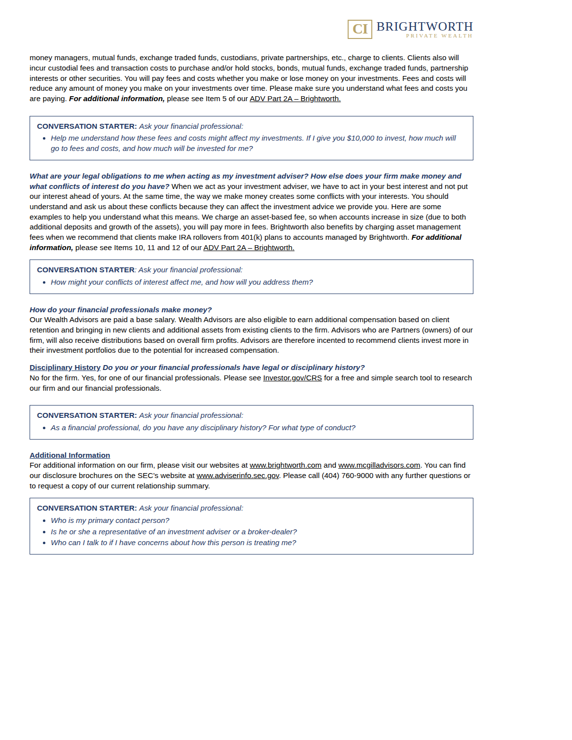CI BRIGHTWORTH PRIVATE WEALTH
money managers, mutual funds, exchange traded funds, custodians, private partnerships, etc., charge to clients. Clients also will incur custodial fees and transaction costs to purchase and/or hold stocks, bonds, mutual funds, exchange traded funds, partnership interests or other securities. You will pay fees and costs whether you make or lose money on your investments. Fees and costs will reduce any amount of money you make on your investments over time. Please make sure you understand what fees and costs you are paying. For additional information, please see Item 5 of our ADV Part 2A – Brightworth.
CONVERSATION STARTER: Ask your financial professional:
Help me understand how these fees and costs might affect my investments. If I give you $10,000 to invest, how much will go to fees and costs, and how much will be invested for me?
What are your legal obligations to me when acting as my investment adviser? How else does your firm make money and what conflicts of interest do you have? When we act as your investment adviser, we have to act in your best interest and not put our interest ahead of yours. At the same time, the way we make money creates some conflicts with your interests. You should understand and ask us about these conflicts because they can affect the investment advice we provide you. Here are some examples to help you understand what this means. We charge an asset-based fee, so when accounts increase in size (due to both additional deposits and growth of the assets), you will pay more in fees. Brightworth also benefits by charging asset management fees when we recommend that clients make IRA rollovers from 401(k) plans to accounts managed by Brightworth. For additional information, please see Items 10, 11 and 12 of our ADV Part 2A – Brightworth.
CONVERSATION STARTER: Ask your financial professional:
How might your conflicts of interest affect me, and how will you address them?
How do your financial professionals make money?
Our Wealth Advisors are paid a base salary. Wealth Advisors are also eligible to earn additional compensation based on client retention and bringing in new clients and additional assets from existing clients to the firm. Advisors who are Partners (owners) of our firm, will also receive distributions based on overall firm profits. Advisors are therefore incented to recommend clients invest more in their investment portfolios due to the potential for increased compensation.
Disciplinary History Do you or your financial professionals have legal or disciplinary history?
No for the firm. Yes, for one of our financial professionals. Please see Investor.gov/CRS for a free and simple search tool to research our firm and our financial professionals.
CONVERSATION STARTER: Ask your financial professional:
As a financial professional, do you have any disciplinary history? For what type of conduct?
Additional Information
For additional information on our firm, please visit our websites at www.brightworth.com and www.mcgilladvisors.com. You can find our disclosure brochures on the SEC’s website at www.adviserinfo.sec.gov. Please call (404) 760-9000 with any further questions or to request a copy of our current relationship summary.
CONVERSATION STARTER: Ask your financial professional:
Who is my primary contact person?
Is he or she a representative of an investment adviser or a broker-dealer?
Who can I talk to if I have concerns about how this person is treating me?